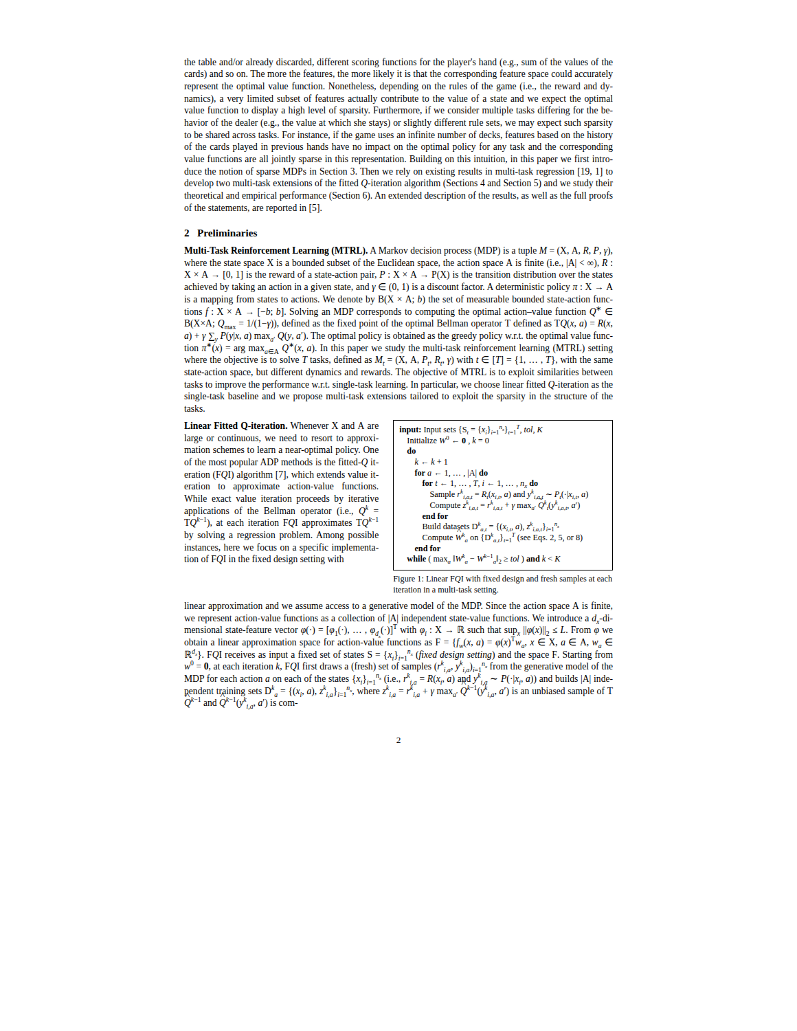the table and/or already discarded, different scoring functions for the player's hand (e.g., sum of the values of the cards) and so on. The more the features, the more likely it is that the corresponding feature space could accurately represent the optimal value function. Nonetheless, depending on the rules of the game (i.e., the reward and dynamics), a very limited subset of features actually contribute to the value of a state and we expect the optimal value function to display a high level of sparsity. Furthermore, if we consider multiple tasks differing for the behavior of the dealer (e.g., the value at which she stays) or slightly different rule sets, we may expect such sparsity to be shared across tasks. For instance, if the game uses an infinite number of decks, features based on the history of the cards played in previous hands have no impact on the optimal policy for any task and the corresponding value functions are all jointly sparse in this representation. Building on this intuition, in this paper we first introduce the notion of sparse MDPs in Section 3. Then we rely on existing results in multi-task regression [19, 1] to develop two multi-task extensions of the fitted Q-iteration algorithm (Sections 4 and Section 5) and we study their theoretical and empirical performance (Section 6). An extended description of the results, as well as the full proofs of the statements, are reported in [5].
2 Preliminaries
Multi-Task Reinforcement Learning (MTRL). A Markov decision process (MDP) is a tuple M = (X, A, R, P, γ), where the state space X is a bounded subset of the Euclidean space, the action space A is finite (i.e., |A| < ∞), R : X × A → [0, 1] is the reward of a state-action pair, P : X × A → P(X) is the transition distribution over the states achieved by taking an action in a given state, and γ ∈ (0, 1) is a discount factor. A deterministic policy π : X → A is a mapping from states to actions. We denote by B(X × A; b) the set of measurable bounded state-action functions f : X × A → [−b; b]. Solving an MDP corresponds to computing the optimal action–value function Q∗ ∈ B(X×A; Qmax = 1/(1−γ)), defined as the fixed point of the optimal Bellman operator T defined as TQ(x, a) = R(x, a) + γ ∑y P(y|x, a) maxa′ Q(y, a′). The optimal policy is obtained as the greedy policy w.r.t. the optimal value function π∗(x) = arg maxa∈A Q∗(x, a). In this paper we study the multi-task reinforcement learning (MTRL) setting where the objective is to solve T tasks, defined as Mt = (X, A, Pt, Rt, γ) with t ∈ [T] = {1, … , T}, with the same state-action space, but different dynamics and rewards. The objective of MTRL is to exploit similarities between tasks to improve the performance w.r.t. single-task learning. In particular, we choose linear fitted Q-iteration as the single-task baseline and we propose multi-task extensions tailored to exploit the sparsity in the structure of the tasks.
Linear Fitted Q-iteration. Whenever X and A are large or continuous, we need to resort to approximation schemes to learn a near-optimal policy. One of the most popular ADP methods is the fitted-Q iteration (FQI) algorithm [7], which extends value iteration to approximate action-value functions. While exact value iteration proceeds by iterative applications of the Bellman operator (i.e., Qk = TQk−1), at each iteration FQI approximates TQk−1 by solving a regression problem. Among possible instances, here we focus on a specific implementation of FQI in the fixed design setting with
input: Input sets {St = {xi}i=1nx}t=1T, tol, K
Initialize W0 ← 0 , k = 0
do
k ← k + 1
for a ← 1, … , |A| do
for t ← 1, … , T, i ← 1, … , nx do
Sample rki,a,t = Rt(xi,t, a) and yki,a,t ∼ Pt(·|xi,t, a)
Compute zki,a,t = rki,a,t + γ maxa′ Qkt(yki,a,t, a′)
end for
Build datasets Dka,t = {(xi,t, a), zki,a,t}i=1nx
Compute Wka on {Dka,t}t=1T (see Eqs. 2, 5, or 8)
end for
while ( maxa ‖Wka − Wk−1a‖2 ≥ tol ) and k < K
Figure 1: Linear FQI with fixed design and fresh samples at each iteration in a multi-task setting.
linear approximation and we assume access to a generative model of the MDP. Since the action space A is finite, we represent action-value functions as a collection of |A| independent state-value functions. We introduce a dx-dimensional state-feature vector φ(·) = [φ1(·), … , φdx(·)]T with φi : X → ℝ such that supx ||φ(x)||2 ≤ L. From φ we obtain a linear approximation space for action-value functions as F = {fw(x, a) = φ(x)Twa, x ∈ X, a ∈ A, wa ∈ ℝdx}. FQI receives as input a fixed set of states S = {xi}i=1nx (fixed design setting) and the space F. Starting from w0 = 0, at each iteration k, FQI first draws a (fresh) set of samples (rki,a, yki,a)i=1nx from the generative model of the MDP for each action a on each of the states {xi}i=1nx (i.e., rki,a = R(xi, a) and yki,a ∼ P(·|xi, a)) and builds |A| independent training sets Dka = {(xi, a), zki,a}i=1nx, where zki,a = rki,a + γ maxa′ Qk−1(yki,a, a′) is an unbiased sample of TQk−1 and Qk−1(yki,a, a′) is com-
2